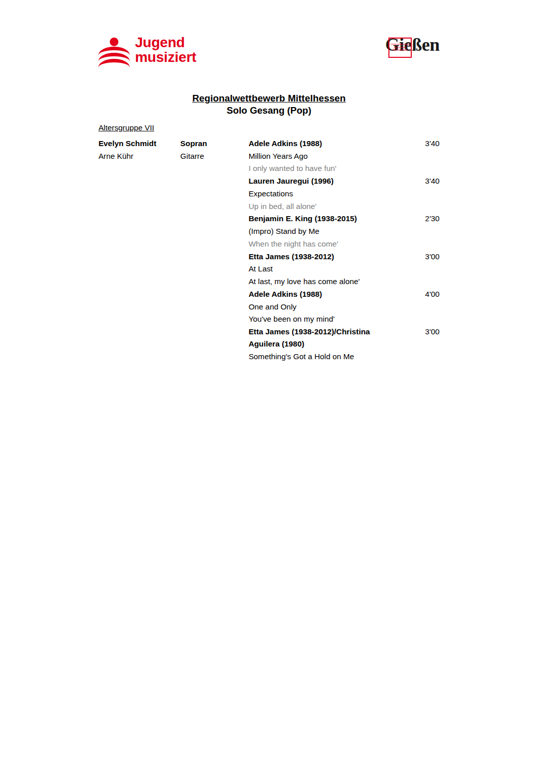Jugend
musiziert
Gießen
Universitätsstadt
Kulturstadt
Erlebnisstadt
Regionalwettbewerb Mittelhessen
Solo Gesang (Pop)
Altersgruppe VII
| Evelyn Schmidt | Sopran | Adele Adkins (1988) | 3'40 |
| Arne Kühr | Gitarre | Million Years Ago | |
| | | I only wanted to have fun' | |
| | | Lauren Jauregui (1996) | 3'40 |
| | | Expectations | |
| | | Up in bed, all alone' | |
| | | Benjamin E. King (1938-2015) | 2'30 |
| | | (Impro) Stand by Me | |
| | | When the night has come' | |
| | | Etta James (1938-2012) | 3'00 |
| | | At Last | |
| | | At last, my love has come alone' | |
| | | Adele Adkins (1988) | 4'00 |
| | | One and Only | |
| | | You've been on my mind' | |
| | | Etta James (1938-2012)/Christina Aguilera (1980) | 3'00 |
| | | Something's Got a Hold on Me | |